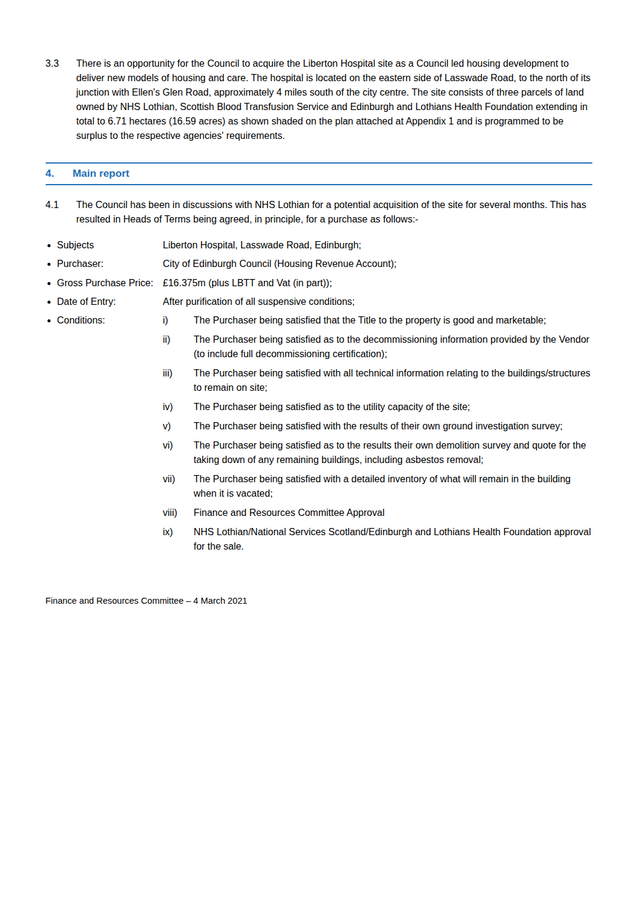3.3
There is an opportunity for the Council to acquire the Liberton Hospital site as a Council led housing development to deliver new models of housing and care. The hospital is located on the eastern side of Lasswade Road, to the north of its junction with Ellen's Glen Road, approximately 4 miles south of the city centre. The site consists of three parcels of land owned by NHS Lothian, Scottish Blood Transfusion Service and Edinburgh and Lothians Health Foundation extending in total to 6.71 hectares (16.59 acres) as shown shaded on the plan attached at Appendix 1 and is programmed to be surplus to the respective agencies' requirements.
4. Main report
4.1
The Council has been in discussions with NHS Lothian for a potential acquisition of the site for several months. This has resulted in Heads of Terms being agreed, in principle, for a purchase as follows:-
Subjects Liberton Hospital, Lasswade Road, Edinburgh;
Purchaser: City of Edinburgh Council (Housing Revenue Account);
Gross Purchase Price:£16.375m (plus LBTT and Vat (in part));
Date of Entry: After purification of all suspensive conditions;
Conditions:
| i) | The Purchaser being satisfied that the Title to the property is good and marketable; |
| ii) | The Purchaser being satisfied as to the decommissioning information provided by the Vendor (to include full decommissioning certification); |
| iii) | The Purchaser being satisfied with all technical information relating to the buildings/structures to remain on site; |
| iv) | The Purchaser being satisfied as to the utility capacity of the site; |
| v) | The Purchaser being satisfied with the results of their own ground investigation survey; |
| vi) | The Purchaser being satisfied as to the results their own demolition survey and quote for the taking down of any remaining buildings, including asbestos removal; |
| vii) | The Purchaser being satisfied with a detailed inventory of what will remain in the building when it is vacated; |
| viii) | Finance and Resources Committee Approval |
| ix) | NHS Lothian/National Services Scotland/Edinburgh and Lothians Health Foundation approval for the sale. |
Finance and Resources Committee – 4 March 2021